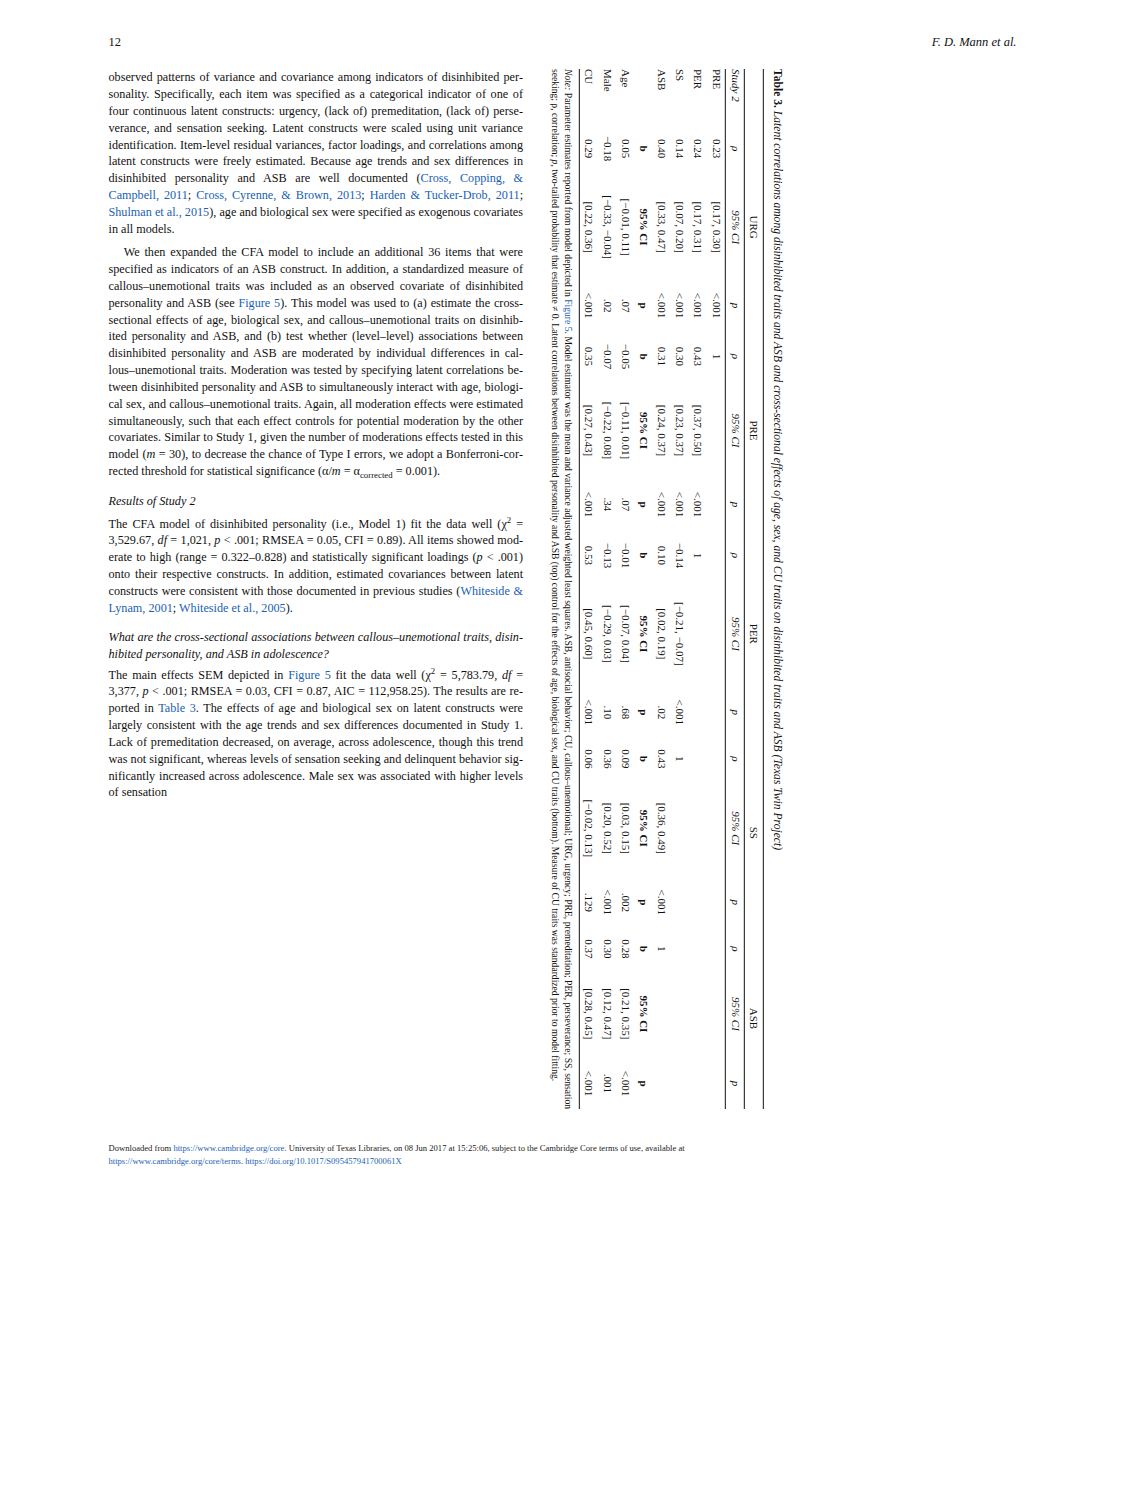12
F. D. Mann et al.
observed patterns of variance and covariance among indicators of disinhibited personality. Specifically, each item was specified as a categorical indicator of one of four continuous latent constructs: urgency, (lack of) premeditation, (lack of) perseverance, and sensation seeking. Latent constructs were scaled using unit variance identification. Item-level residual variances, factor loadings, and correlations among latent constructs were freely estimated. Because age trends and sex differences in disinhibited personality and ASB are well documented (Cross, Copping, & Campbell, 2011; Cross, Cyrenne, & Brown, 2013; Harden & Tucker-Drob, 2011; Shulman et al., 2015), age and biological sex were specified as exogenous covariates in all models.
We then expanded the CFA model to include an additional 36 items that were specified as indicators of an ASB construct. In addition, a standardized measure of callous–unemotional traits was included as an observed covariate of disinhibited personality and ASB (see Figure 5). This model was used to (a) estimate the cross-sectional effects of age, biological sex, and callous–unemotional traits on disinhibited personality and ASB, and (b) test whether (level–level) associations between disinhibited personality and ASB are moderated by individual differences in callous–unemotional traits. Moderation was tested by specifying latent correlations between disinhibited personality and ASB to simultaneously interact with age, biological sex, and callous–unemotional traits. Again, all moderation effects were estimated simultaneously, such that each effect controls for potential moderation by the other covariates. Similar to Study 1, given the number of moderations effects tested in this model (m = 30), to decrease the chance of Type I errors, we adopt a Bonferroni-corrected threshold for statistical significance (α/m = αcorrected = 0.001).
Results of Study 2
The CFA model of disinhibited personality (i.e., Model 1) fit the data well (χ2 = 3,529.67, df = 1,021, p < .001; RMSEA = 0.05, CFI = 0.89). All items showed moderate to high (range = 0.322–0.828) and statistically significant loadings (p < .001) onto their respective constructs. In addition, estimated covariances between latent constructs were consistent with those documented in previous studies (Whiteside & Lynam, 2001; Whiteside et al., 2005).
What are the cross-sectional associations between callous–unemotional traits, disinhibited personality, and ASB in adolescence?
The main effects SEM depicted in Figure 5 fit the data well (χ2 = 5,783.79, df = 3,377, p < .001; RMSEA = 0.03, CFI = 0.87, AIC = 112,958.25). The results are reported in Table 3. The effects of age and biological sex on latent constructs were largely consistent with the age trends and sex differences documented in Study 1. Lack of premeditation decreased, on average, across adolescence, though this trend was not significant, whereas levels of sensation seeking and delinquent behavior significantly increased across adolescence. Male sex was associated with higher levels of sensation
Table 3. Latent correlations among disinhibited traits and ASB and cross-sectional effects of age, sex, and CU traits on disinhibited traits and ASB (Texas Twin Project)
| | URG | PRE | PER | SS | ASB |
| --- | --- | --- | --- | --- | --- |
| Study 2 | ρ | 95% CI | p | ρ | 95% CI | p | ρ | 95% CI | p | ρ | 95% CI | p | ρ | 95% CI | p |
| PRE | 0.23 | [0.17, 0.30] | <.001 | 1 | | | | | | | | | | | |
| PER | 0.24 | [0.17, 0.31] | <.001 | 0.43 | [0.37, 0.50] | <.001 | 1 | | | | | | | | |
| SS | 0.14 | [0.07, 0.20] | <.001 | 0.30 | [0.23, 0.37] | <.001 | −0.14 | [−0.21, −0.07] | <.001 | 1 | | | | | |
| ASB | 0.40 | [0.33, 0.47] | <.001 | 0.31 | [0.24, 0.37] | <.001 | 0.10 | [0.02, 0.19] | .02 | 0.43 | [0.36, 0.49] | <.001 | 1 | | |
| | b | 95% CI | p | b | 95% CI | p | b | 95% CI | p | b | 95% CI | p | b | 95% CI | p |
| Age | 0.05 | [−0.01, 0.11] | .07 | −0.05 | [−0.11, 0.01] | .07 | −0.01 | [−0.07, 0.04] | .68 | 0.09 | [0.03, 0.15] | .002 | 0.28 | [0.21, 0.35] | <.001 |
| Male | −0.18 | [−0.33, −0.04] | .02 | −0.07 | [−0.22, 0.08] | .34 | −0.13 | [−0.29, 0.03] | .10 | 0.36 | [0.20, 0.52] | <.001 | 0.30 | [0.12, 0.47] | .001 |
| CU | 0.29 | [0.22, 0.36] | <.001 | 0.35 | [0.27, 0.43] | <.001 | 0.53 | [0.45, 0.60] | <.001 | 0.06 | [−0.02, 0.13] | .129 | 0.37 | [0.28, 0.45] | <.001 |
Note: Parameter estimates reported from model depicted in Figure 5. Model estimator was the mean and variance adjusted weighted least squares. ASB, antisocial behavior; CU, callous–unemotional; URG, urgency; PRE, premeditation; PER, perseverance; SS, sensation seeking; ρ, correlation; p, two-tailed probability that estimate ≠ 0. Latent correlations between disinhibited personality and ASB (top) control for the effects of age, biological sex, and CU traits (bottom). Measure of CU traits was standardized prior to model fitting.
Downloaded from https://www.cambridge.org/core. University of Texas Libraries, on 08 Jun 2017 at 15:25:06, subject to the Cambridge Core terms of use, available at
https://www.cambridge.org/core/terms. https://doi.org/10.1017/S095457941700061X